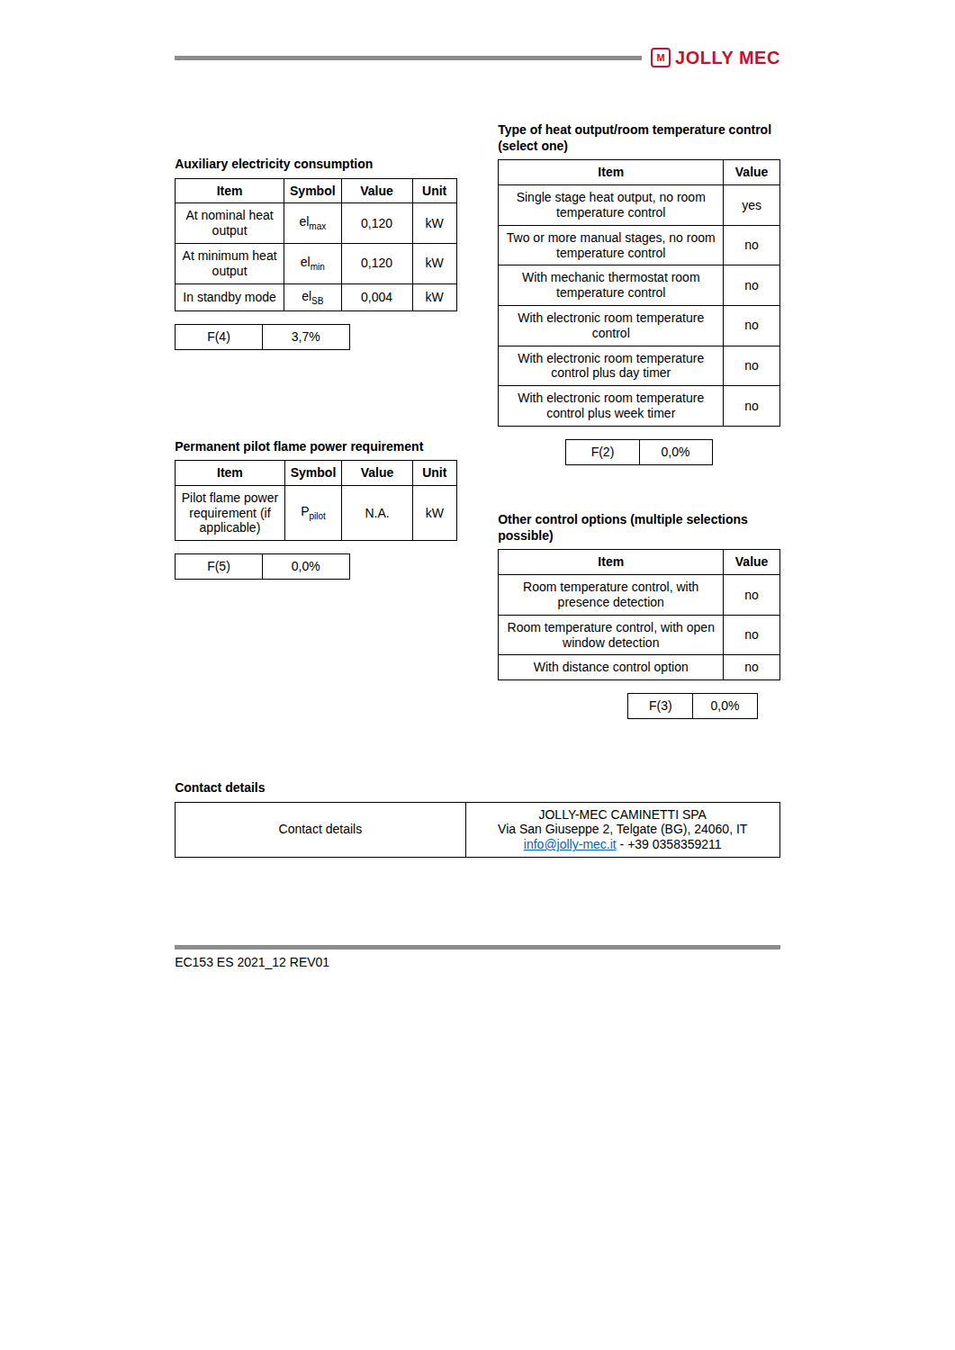JOLLY MEC
Auxiliary electricity consumption
| Item | Symbol | Value | Unit |
| --- | --- | --- | --- |
| At nominal heat output | el max | 0,120 | kW |
| At minimum heat output | el min | 0,120 | kW |
| In standby mode | el SB | 0,004 | kW |
| F(4) | 3,7% |
Permanent pilot flame power requirement
| Item | Symbol | Value | Unit |
| --- | --- | --- | --- |
| Pilot flame power requirement (if applicable) | P pilot | N.A. | kW |
| F(5) | 0,0% |
Type of heat output/room temperature control
(select one)
| Item | Value |
| --- | --- |
| Single stage heat output, no room temperature control | yes |
| Two or more manual stages, no room temperature control | no |
| With mechanic thermostat room temperature control | no |
| With electronic room temperature control | no |
| With electronic room temperature control plus day timer | no |
| With electronic room temperature control plus week timer | no |
| F(2) | 0,0% |
Other control options (multiple selections possible)
| Item | Value |
| --- | --- |
| Room temperature control, with presence detection | no |
| Room temperature control, with open window detection | no |
| With distance control option | no |
| F(3) | 0,0% |
Contact details
| Contact details | JOLLY-MEC CAMINETTI SPA Via San Giuseppe 2, Telgate (BG), 24060, IT info@jolly-mec.it - +39 0358359211 |
EC153 ES 2021_12 REV01